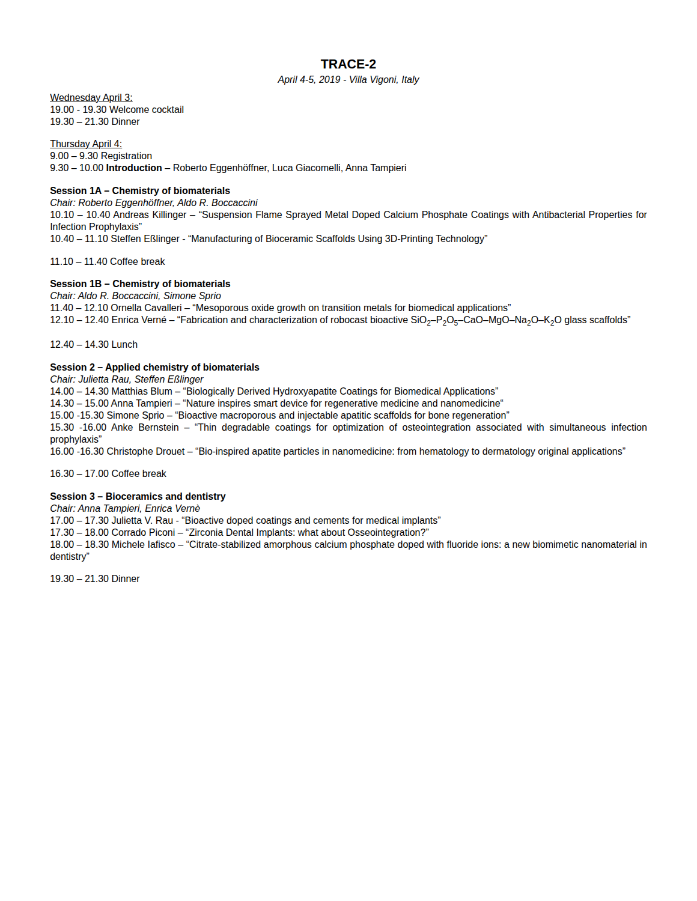TRACE-2
April 4-5, 2019 - Villa Vigoni, Italy
Wednesday April 3:
19.00 - 19.30 Welcome cocktail
19.30 – 21.30 Dinner
Thursday April 4:
9.00 – 9.30 Registration
9.30 – 10.00 Introduction – Roberto Eggenhöffner, Luca Giacomelli, Anna Tampieri
Session 1A – Chemistry of biomaterials
Chair: Roberto Eggenhöffner, Aldo R. Boccaccini
10.10 – 10.40 Andreas Killinger – “Suspension Flame Sprayed Metal Doped Calcium Phosphate Coatings with Antibacterial Properties for Infection Prophylaxis”
10.40 – 11.10 Steffen Eßlinger - “Manufacturing of Bioceramic Scaffolds Using 3D-Printing Technology”
11.10 – 11.40 Coffee break
Session 1B – Chemistry of biomaterials
Chair: Aldo R. Boccaccini, Simone Sprio
11.40 – 12.10 Ornella Cavalleri – “Mesoporous oxide growth on transition metals for biomedical applications”
12.10 – 12.40 Enrica Verné – “Fabrication and characterization of robocast bioactive SiO2–P2O5–CaO–MgO–Na2O–K2O glass scaffolds”
12.40 – 14.30 Lunch
Session 2 – Applied chemistry of biomaterials
Chair: Julietta Rau, Steffen Eßlinger
14.00 – 14.30 Matthias Blum – “Biologically Derived Hydroxyapatite Coatings for Biomedical Applications”
14.30 – 15.00 Anna Tampieri – “Nature inspires smart device for regenerative medicine and nanomedicine“
15.00 -15.30 Simone Sprio – “Bioactive macroporous and injectable apatitic scaffolds for bone regeneration”
15.30 -16.00 Anke Bernstein – “Thin degradable coatings for optimization of osteointegration associated with simultaneous infection prophylaxis”
16.00 -16.30 Christophe Drouet – “Bio-inspired apatite particles in nanomedicine: from hematology to dermatology original applications”
16.30 – 17.00 Coffee break
Session 3 – Bioceramics and dentistry
Chair: Anna Tampieri, Enrica Vernè
17.00 – 17.30 Julietta V. Rau - “Bioactive doped coatings and cements for medical implants”
17.30 – 18.00 Corrado Piconi – “Zirconia Dental Implants: what about Osseointegration?”
18.00 – 18.30 Michele Iafisco – “Citrate-stabilized amorphous calcium phosphate doped with fluoride ions: a new biomimetic nanomaterial in dentistry”
19.30 – 21.30 Dinner